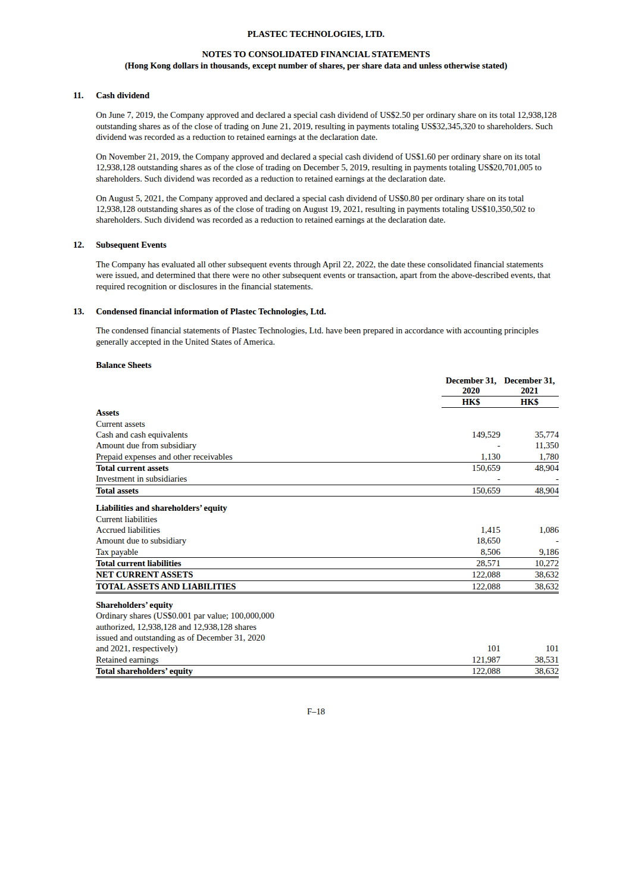PLASTEC TECHNOLOGIES, LTD.
NOTES TO CONSOLIDATED FINANCIAL STATEMENTS
(Hong Kong dollars in thousands, except number of shares, per share data and unless otherwise stated)
11.
Cash dividend
On June 7, 2019, the Company approved and declared a special cash dividend of US$2.50 per ordinary share on its total 12,938,128 outstanding shares as of the close of trading on June 21, 2019, resulting in payments totaling US$32,345,320 to shareholders. Such dividend was recorded as a reduction to retained earnings at the declaration date.
On November 21, 2019, the Company approved and declared a special cash dividend of US$1.60 per ordinary share on its total 12,938,128 outstanding shares as of the close of trading on December 5, 2019, resulting in payments totaling US$20,701,005 to shareholders. Such dividend was recorded as a reduction to retained earnings at the declaration date.
On August 5, 2021, the Company approved and declared a special cash dividend of US$0.80 per ordinary share on its total 12,938,128 outstanding shares as of the close of trading on August 19, 2021, resulting in payments totaling US$10,350,502 to shareholders. Such dividend was recorded as a reduction to retained earnings at the declaration date.
12.
Subsequent Events
The Company has evaluated all other subsequent events through April 22, 2022, the date these consolidated financial statements were issued, and determined that there were no other subsequent events or transaction, apart from the above-described events, that required recognition or disclosures in the financial statements.
13.
Condensed financial information of Plastec Technologies, Ltd.
The condensed financial statements of Plastec Technologies, Ltd. have been prepared in accordance with accounting principles generally accepted in the United States of America.
Balance Sheets
| | December 31, 2020 | December 31, 2021 |
| | HK$ | HK$ |
| Assets | | |
| Current assets | | |
| Cash and cash equivalents | 149,529 | 35,774 |
| Amount due from subsidiary | - | 11,350 |
| Prepaid expenses and other receivables | 1,130 | 1,780 |
| Total current assets | 150,659 | 48,904 |
| Investment in subsidiaries | - | - |
| Total assets | 150,659 | 48,904 |
| Liabilities and shareholders’ equity | | |
| Current liabilities | | |
| Accrued liabilities | 1,415 | 1,086 |
| Amount due to subsidiary | 18,650 | - |
| Tax payable | 8,506 | 9,186 |
| Total current liabilities | 28,571 | 10,272 |
| NET CURRENT ASSETS | 122,088 | 38,632 |
| TOTAL ASSETS AND LIABILITIES | 122,088 | 38,632 |
| Shareholders’ equity | | |
| Ordinary shares (US$0.001 par value; 100,000,000 | | |
| authorized, 12,938,128 and 12,938,128 shares | | |
| issued and outstanding as of December 31, 2020 | | |
| and 2021, respectively) | 101 | 101 |
| Retained earnings | 121,987 | 38,531 |
| Total shareholders’ equity | 122,088 | 38,632 |
F–18